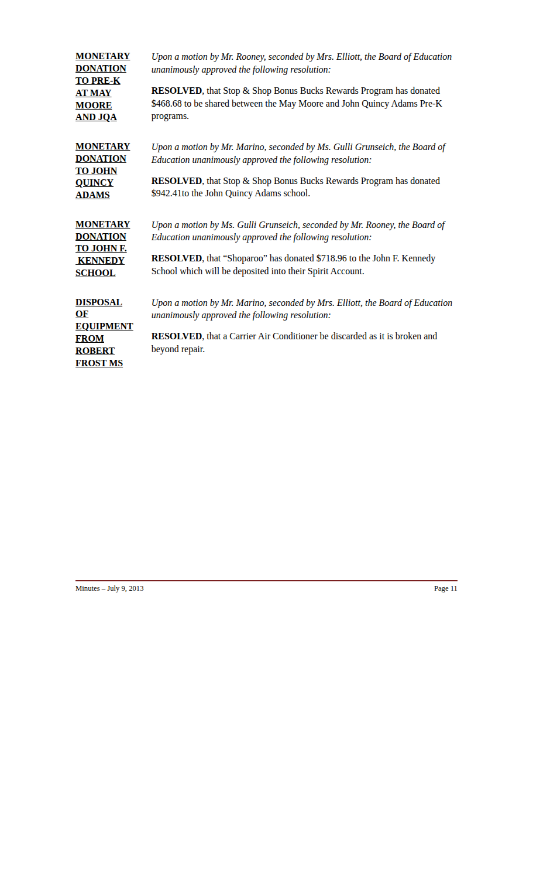| Monetary Donation to Pre-K at May Moore and JQA | Upon a motion by Mr. Rooney, seconded by Mrs. Elliott, the Board of Education unanimously approved the following resolution: RESOLVED , that Stop & Shop Bonus Bucks Rewards Program has donated $468.68 to be shared between the May Moore and John Quincy Adams Pre-K programs. |
| Monetary Donation to John Quincy Adams | Upon a motion by Mr. Marino, seconded by Ms. Gulli Grunseich, the Board of Education unanimously approved the following resolution: RESOLVED , that Stop & Shop Bonus Bucks Rewards Program has donated $942.41to the John Quincy Adams school. |
| Monetary Donation to John F. Kennedy School | Upon a motion by Ms. Gulli Grunseich, seconded by Mr. Rooney, the Board of Education unanimously approved the following resolution: RESOLVED , that “Shoparoo” has donated $718.96 to the John F. Kennedy School which will be deposited into their Spirit Account. |
| Disposal of Equipment from Robert Frost MS | Upon a motion by Mr. Marino, seconded by Mrs. Elliott, the Board of Education unanimously approved the following resolution: RESOLVED , that a Carrier Air Conditioner be discarded as it is broken and beyond repair. |
Minutes – July 9, 2013 Page 11